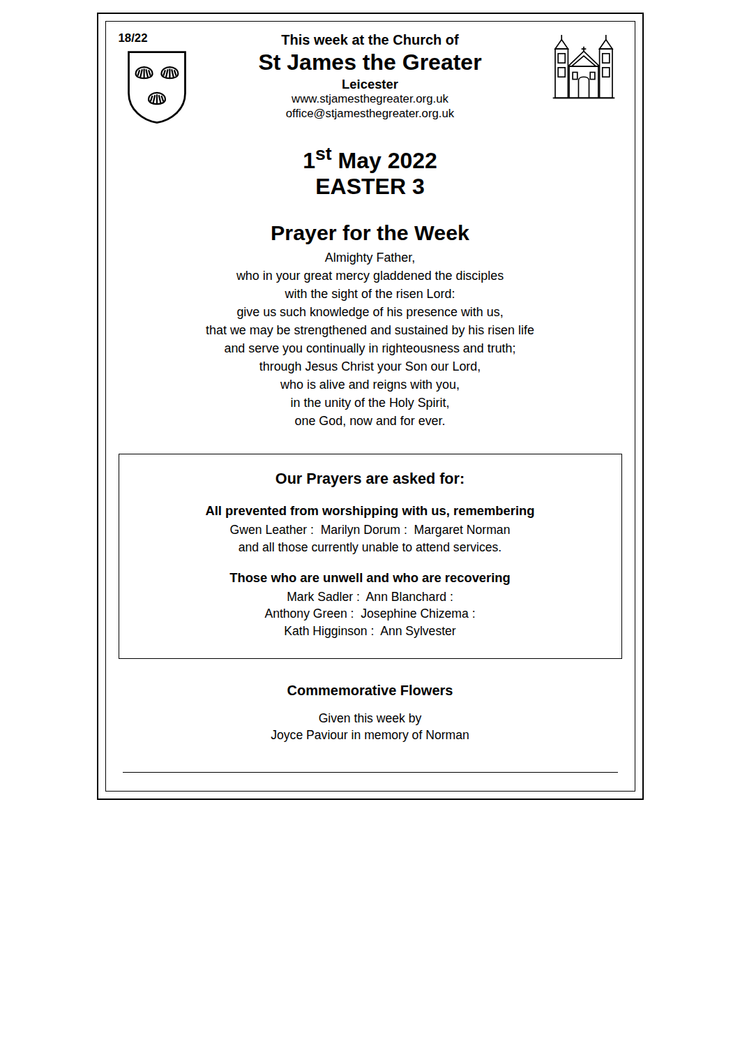18/22
This week at the Church of
St James the Greater
Leicester
www.stjamesthegreater.org.uk
office@stjamesthegreater.org.uk
1st May 2022
EASTER 3
Prayer for the Week
Almighty Father,
who in your great mercy gladdened the disciples
with the sight of the risen Lord:
give us such knowledge of his presence with us,
that we may be strengthened and sustained by his risen life
and serve you continually in righteousness and truth;
through Jesus Christ your Son our Lord,
who is alive and reigns with you,
in the unity of the Holy Spirit,
one God, now and for ever.
Our Prayers are asked for:
All prevented from worshipping with us, remembering
Gwen Leather : Marilyn Dorum : Margaret Norman
and all those currently unable to attend services.
Those who are unwell and who are recovering
Mark Sadler : Ann Blanchard :
Anthony Green : Josephine Chizema :
Kath Higginson : Ann Sylvester
Commemorative Flowers
Given this week by
Joyce Paviour in memory of Norman